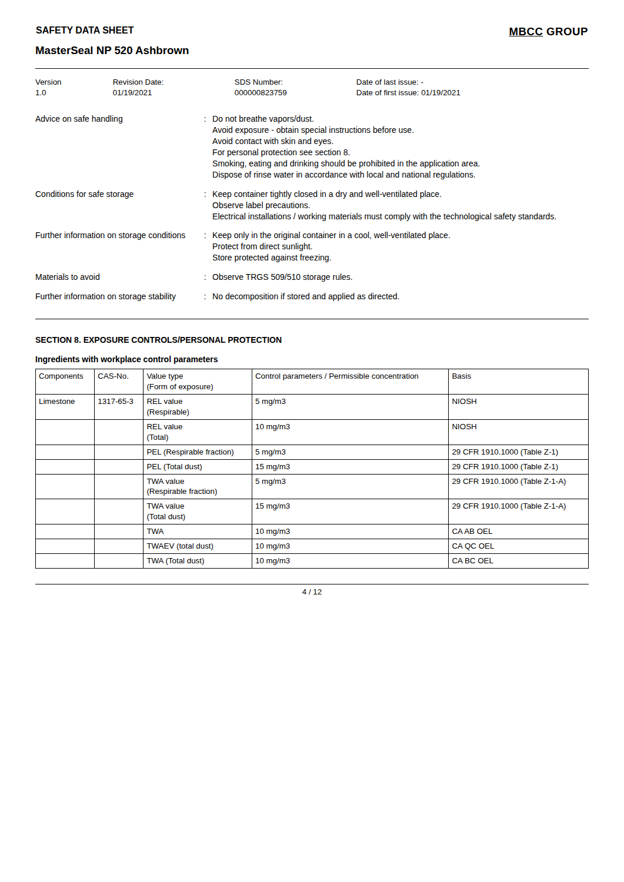| SAFETY DATA SHEET | MBCC GROUP |
MasterSeal NP 520 Ashbrown
| Version 1.0 | Revision Date: 01/19/2021 | SDS Number: 000000823759 | Date of last issue: - Date of first issue: 01/19/2021 |
| Advice on safe handling | : | Do not breathe vapors/dust. Avoid exposure - obtain special instructions before use. Avoid contact with skin and eyes. For personal protection see section 8. Smoking, eating and drinking should be prohibited in the application area. Dispose of rinse water in accordance with local and national regulations. |
| Conditions for safe storage | : | Keep container tightly closed in a dry and well-ventilated place. Observe label precautions. Electrical installations / working materials must comply with the technological safety standards. |
| Further information on storage conditions | : | Keep only in the original container in a cool, well-ventilated place. Protect from direct sunlight. Store protected against freezing. |
| Materials to avoid | : | Observe TRGS 509/510 storage rules. |
| Further information on storage stability | : | No decomposition if stored and applied as directed. |
SECTION 8. EXPOSURE CONTROLS/PERSONAL PROTECTION
Ingredients with workplace control parameters
| Components | CAS-No. | Value type (Form of exposure) | Control parameters / Permissible concentration | Basis |
| --- | --- | --- | --- | --- |
| Limestone | 1317-65-3 | REL value (Respirable) | 5 mg/m3 | NIOSH |
| | | REL value (Total) | 10 mg/m3 | NIOSH |
| | | PEL (Respirable fraction) | 5 mg/m3 | 29 CFR 1910.1000 (Table Z-1) |
| | | PEL (Total dust) | 15 mg/m3 | 29 CFR 1910.1000 (Table Z-1) |
| | | TWA value (Respirable fraction) | 5 mg/m3 | 29 CFR 1910.1000 (Table Z-1-A) |
| | | TWA value (Total dust) | 15 mg/m3 | 29 CFR 1910.1000 (Table Z-1-A) |
| | | TWA | 10 mg/m3 | CA AB OEL |
| | | TWAEV (total dust) | 10 mg/m3 | CA QC OEL |
| | | TWA (Total dust) | 10 mg/m3 | CA BC OEL |
4 / 12